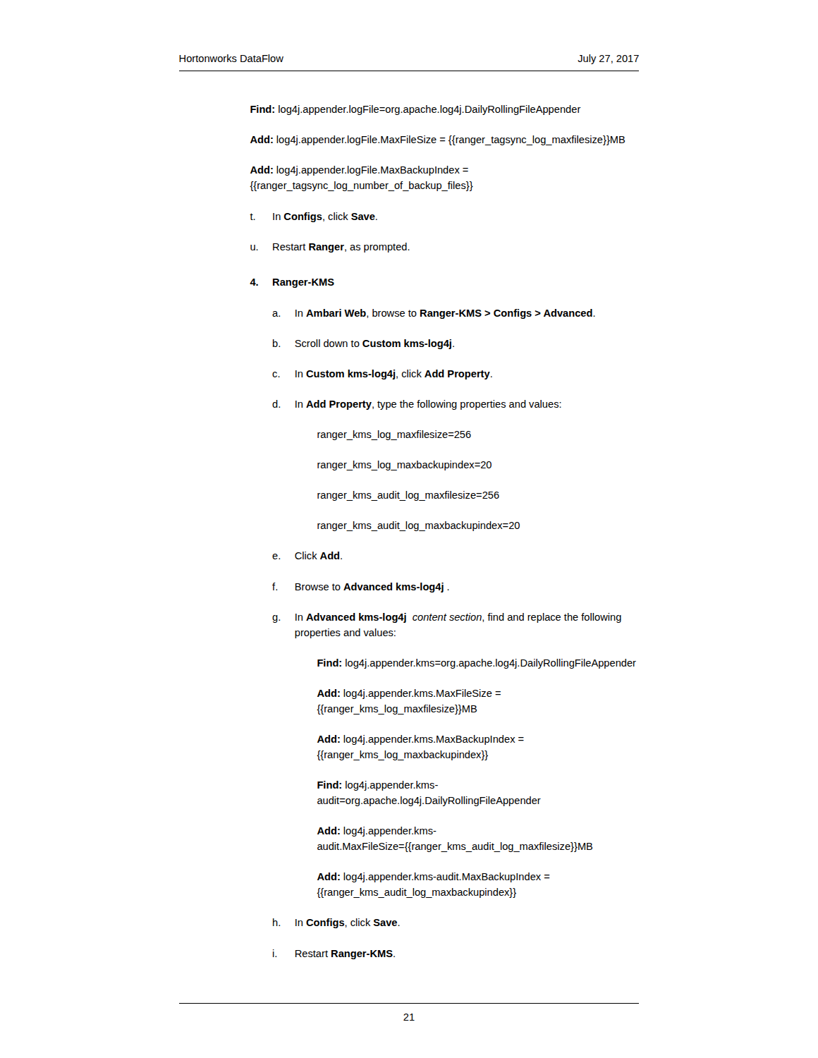Hortonworks DataFlow July 27, 2017
Find: log4j.appender.logFile=org.apache.log4j.DailyRollingFileAppender
Add: log4j.appender.logFile.MaxFileSize = {{ranger_tagsync_log_maxfilesize}}MB
Add: log4j.appender.logFile.MaxBackupIndex =
{{ranger_tagsync_log_number_of_backup_files}}
t. In Configs, click Save.
u. Restart Ranger, as prompted.
4.
Ranger-KMS
a. In Ambari Web, browse to Ranger-KMS > Configs > Advanced.
b. Scroll down to Custom kms-log4j.
c. In Custom kms-log4j, click Add Property.
d. In Add Property, type the following properties and values:
ranger_kms_log_maxfilesize=256
ranger_kms_log_maxbackupindex=20
ranger_kms_audit_log_maxfilesize=256
ranger_kms_audit_log_maxbackupindex=20
e. Click Add.
f. Browse to Advanced kms-log4j .
g. In Advanced kms-log4j content section, find and replace the following properties and values:
Find: log4j.appender.kms=org.apache.log4j.DailyRollingFileAppender
Add: log4j.appender.kms.MaxFileSize = {{ranger_kms_log_maxfilesize}}MB
Add: log4j.appender.kms.MaxBackupIndex = {{ranger_kms_log_maxbackupindex}}
Find: log4j.appender.kms-audit=org.apache.log4j.DailyRollingFileAppender
Add: log4j.appender.kms-
audit.MaxFileSize={{ranger_kms_audit_log_maxfilesize}}MB
Add: log4j.appender.kms-audit.MaxBackupIndex =
{{ranger_kms_audit_log_maxbackupindex}}
h. In Configs, click Save.
i. Restart Ranger-KMS.
21